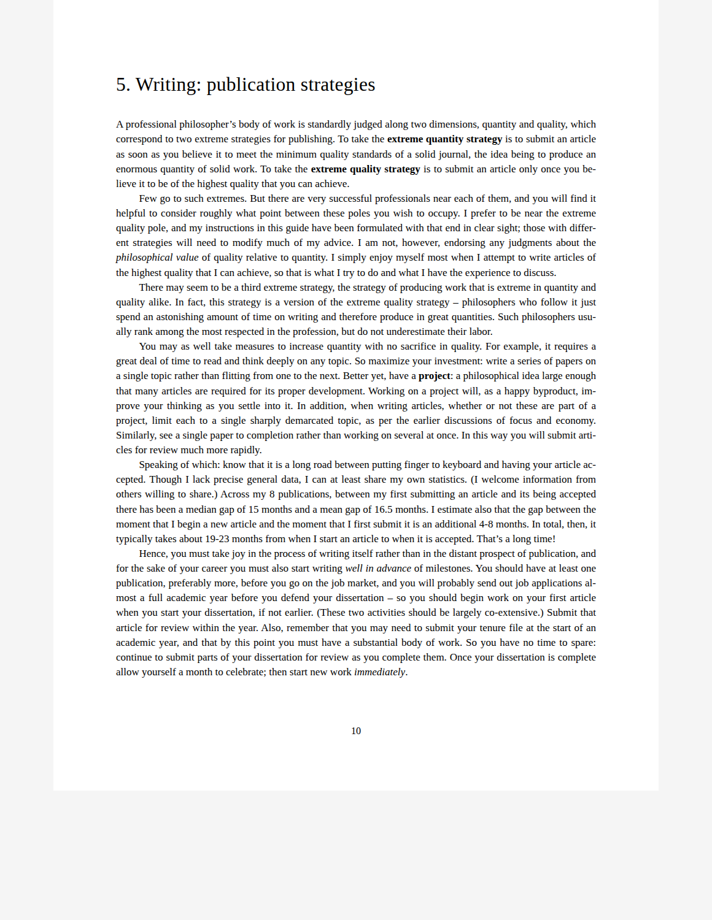5. Writing: publication strategies
A professional philosopher’s body of work is standardly judged along two dimensions, quantity and quality, which correspond to two extreme strategies for publishing. To take the extreme quantity strategy is to submit an article as soon as you believe it to meet the minimum quality standards of a solid journal, the idea being to produce an enormous quantity of solid work. To take the extreme quality strategy is to submit an article only once you believe it to be of the highest quality that you can achieve.
Few go to such extremes. But there are very successful professionals near each of them, and you will find it helpful to consider roughly what point between these poles you wish to occupy. I prefer to be near the extreme quality pole, and my instructions in this guide have been formulated with that end in clear sight; those with different strategies will need to modify much of my advice. I am not, however, endorsing any judgments about the philosophical value of quality relative to quantity. I simply enjoy myself most when I attempt to write articles of the highest quality that I can achieve, so that is what I try to do and what I have the experience to discuss.
There may seem to be a third extreme strategy, the strategy of producing work that is extreme in quantity and quality alike. In fact, this strategy is a version of the extreme quality strategy – philosophers who follow it just spend an astonishing amount of time on writing and therefore produce in great quantities. Such philosophers usually rank among the most respected in the profession, but do not underestimate their labor.
You may as well take measures to increase quantity with no sacrifice in quality. For example, it requires a great deal of time to read and think deeply on any topic. So maximize your investment: write a series of papers on a single topic rather than flitting from one to the next. Better yet, have a project: a philosophical idea large enough that many articles are required for its proper development. Working on a project will, as a happy byproduct, improve your thinking as you settle into it. In addition, when writing articles, whether or not these are part of a project, limit each to a single sharply demarcated topic, as per the earlier discussions of focus and economy. Similarly, see a single paper to completion rather than working on several at once. In this way you will submit articles for review much more rapidly.
Speaking of which: know that it is a long road between putting finger to keyboard and having your article accepted. Though I lack precise general data, I can at least share my own statistics. (I welcome information from others willing to share.) Across my 8 publications, between my first submitting an article and its being accepted there has been a median gap of 15 months and a mean gap of 16.5 months. I estimate also that the gap between the moment that I begin a new article and the moment that I first submit it is an additional 4-8 months. In total, then, it typically takes about 19-23 months from when I start an article to when it is accepted. That’s a long time!
Hence, you must take joy in the process of writing itself rather than in the distant prospect of publication, and for the sake of your career you must also start writing well in advance of milestones. You should have at least one publication, preferably more, before you go on the job market, and you will probably send out job applications almost a full academic year before you defend your dissertation – so you should begin work on your first article when you start your dissertation, if not earlier. (These two activities should be largely co-extensive.) Submit that article for review within the year. Also, remember that you may need to submit your tenure file at the start of an academic year, and that by this point you must have a substantial body of work. So you have no time to spare: continue to submit parts of your dissertation for review as you complete them. Once your dissertation is complete allow yourself a month to celebrate; then start new work immediately.
10